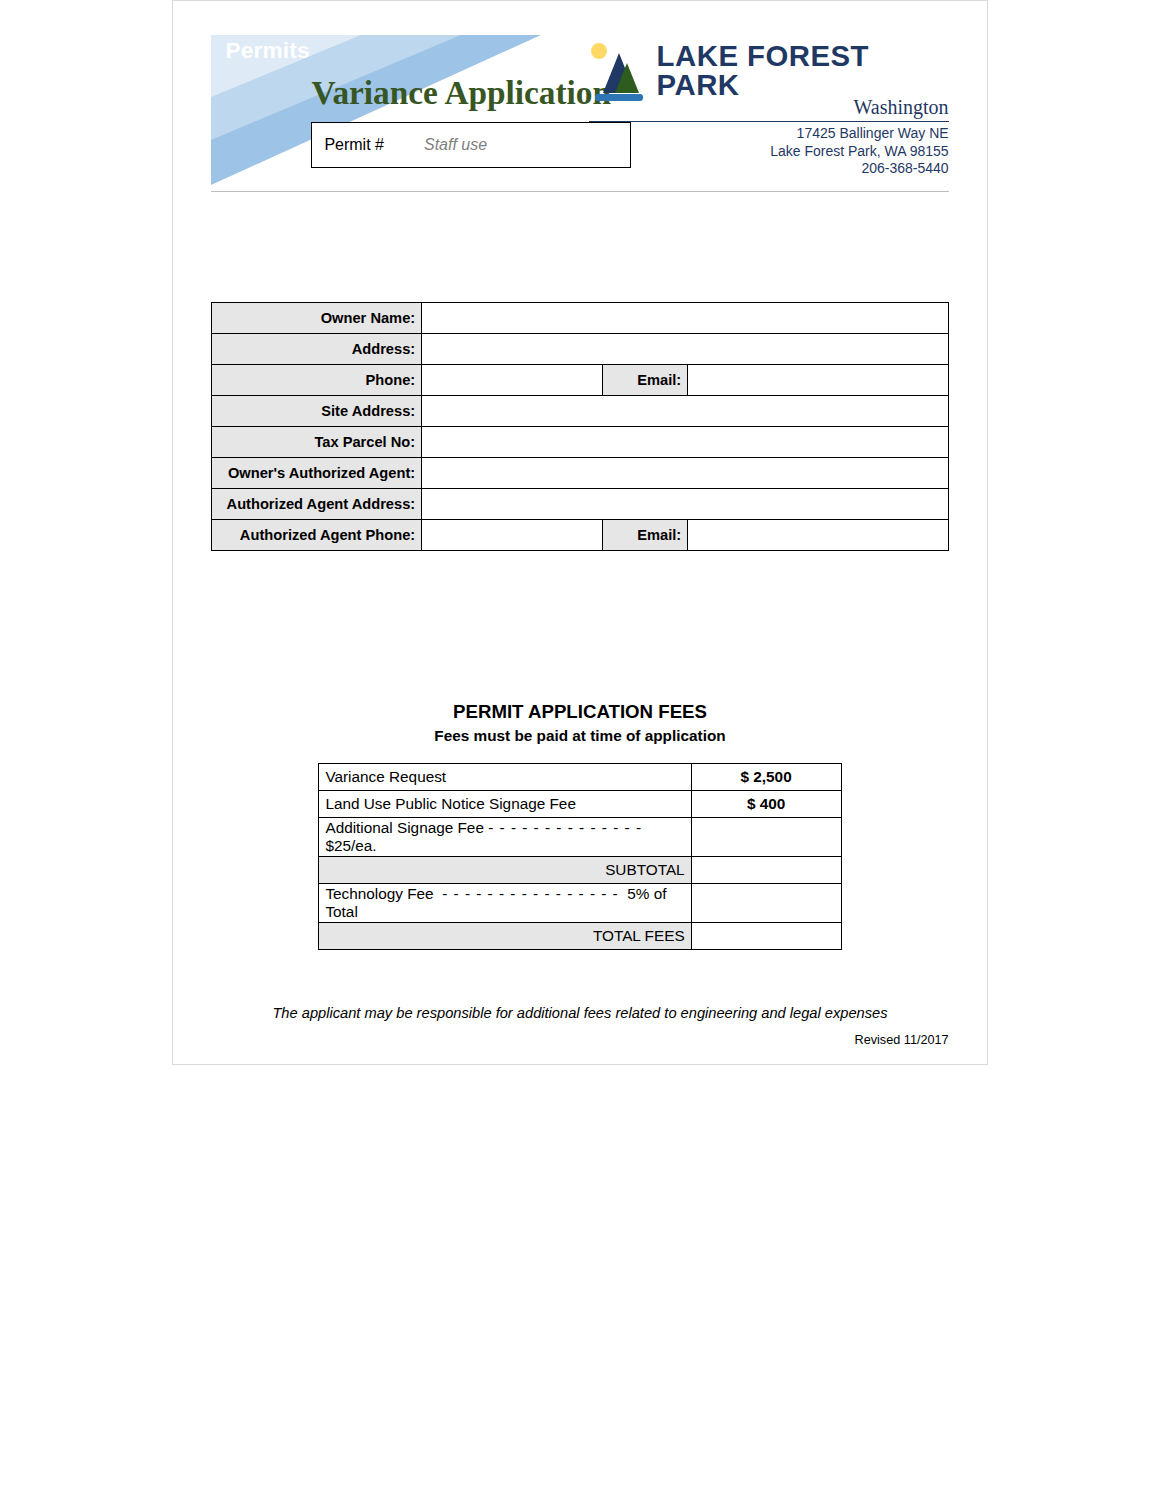Permits
Variance Application
Permit # Staff use
LAKE FOREST PARK
Washington
17425 Ballinger Way NE
Lake Forest Park, WA 98155
206-368-5440
| Owner Name: | |
| Address: | |
| Phone: | | Email: | |
| Site Address: | |
| Tax Parcel No: | |
| Owner's Authorized Agent: | |
| Authorized Agent Address: | |
| Authorized Agent Phone: | | Email: | |
PERMIT APPLICATION FEES
Fees must be paid at time of application
| Variance Request | $ 2,500 |
| Land Use Public Notice Signage Fee | $ 400 |
| Additional Signage Fee - - - - - - - - - - - - - - $25/ea. | |
| SUBTOTAL | |
| Technology Fee - - - - - - - - - - - - - - - - 5% of Total | |
| TOTAL FEES | |
The applicant may be responsible for additional fees related to engineering and legal expenses
Revised 11/2017